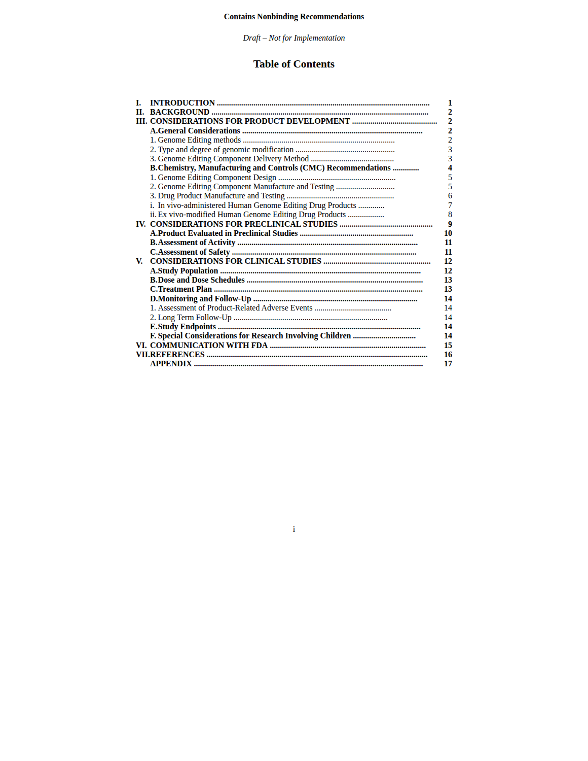Contains Nonbinding Recommendations
Draft – Not for Implementation
Table of Contents
| I. | INTRODUCTION ......................................................................................................... | 1 |
| II. | BACKGROUND ........................................................................................................... | 2 |
| III. | CONSIDERATIONS FOR PRODUCT DEVELOPMENT .......................................... | 2 |
| | A. | General Considerations ......................................................................................... | 2 |
| | 1. | Genome Editing methods ........................................................................... | 2 |
| | 2. | Type and degree of genomic modification ................................................. | 3 |
| | 3. | Genome Editing Component Delivery Method ......................................... | 3 |
| | B. | Chemistry, Manufacturing and Controls (CMC) Recommendations ............. | 4 |
| | 1. | Genome Editing Component Design .......................................................... | 5 |
| | 2. | Genome Editing Component Manufacture and Testing ............................. | 5 |
| | 3. | Drug Product Manufacture and Testing ..................................................... | 6 |
| | i. | In vivo-administered Human Genome Editing Drug Products ............. | 7 |
| | ii. | Ex vivo-modified Human Genome Editing Drug Products .................. | 8 |
| IV. | CONSIDERATIONS FOR PRECLINICAL STUDIES .............................................. | 9 |
| | A. | Product Evaluated in Preclinical Studies ........................................................ | 10 |
| | B. | Assessment of Activity ......................................................................................... | 11 |
| | C. | Assessment of Safety ........................................................................................... | 11 |
| V. | CONSIDERATIONS FOR CLINICAL STUDIES ..................................................... | 12 |
| | A. | Study Population ................................................................................................... | 12 |
| | B. | Dose and Dose Schedules ....................................................................................... | 13 |
| | C. | Treatment Plan ....................................................................................................... | 13 |
| | D. | Monitoring and Follow-Up ................................................................................. | 14 |
| | 1. | Assessment of Product-Related Adverse Events ...................................... | 14 |
| | 2. | Long Term Follow-Up ............................................................................ | 14 |
| | E. | Study Endpoints .................................................................................................... | 14 |
| | F. | Special Considerations for Research Involving Children ............................... | 14 |
| VI. | COMMUNICATION WITH FDA ............................................................................. | 15 |
| VII. | REFERENCES ............................................................................................................. | 16 |
| | APPENDIX ................................................................................................................. | 17 |
i